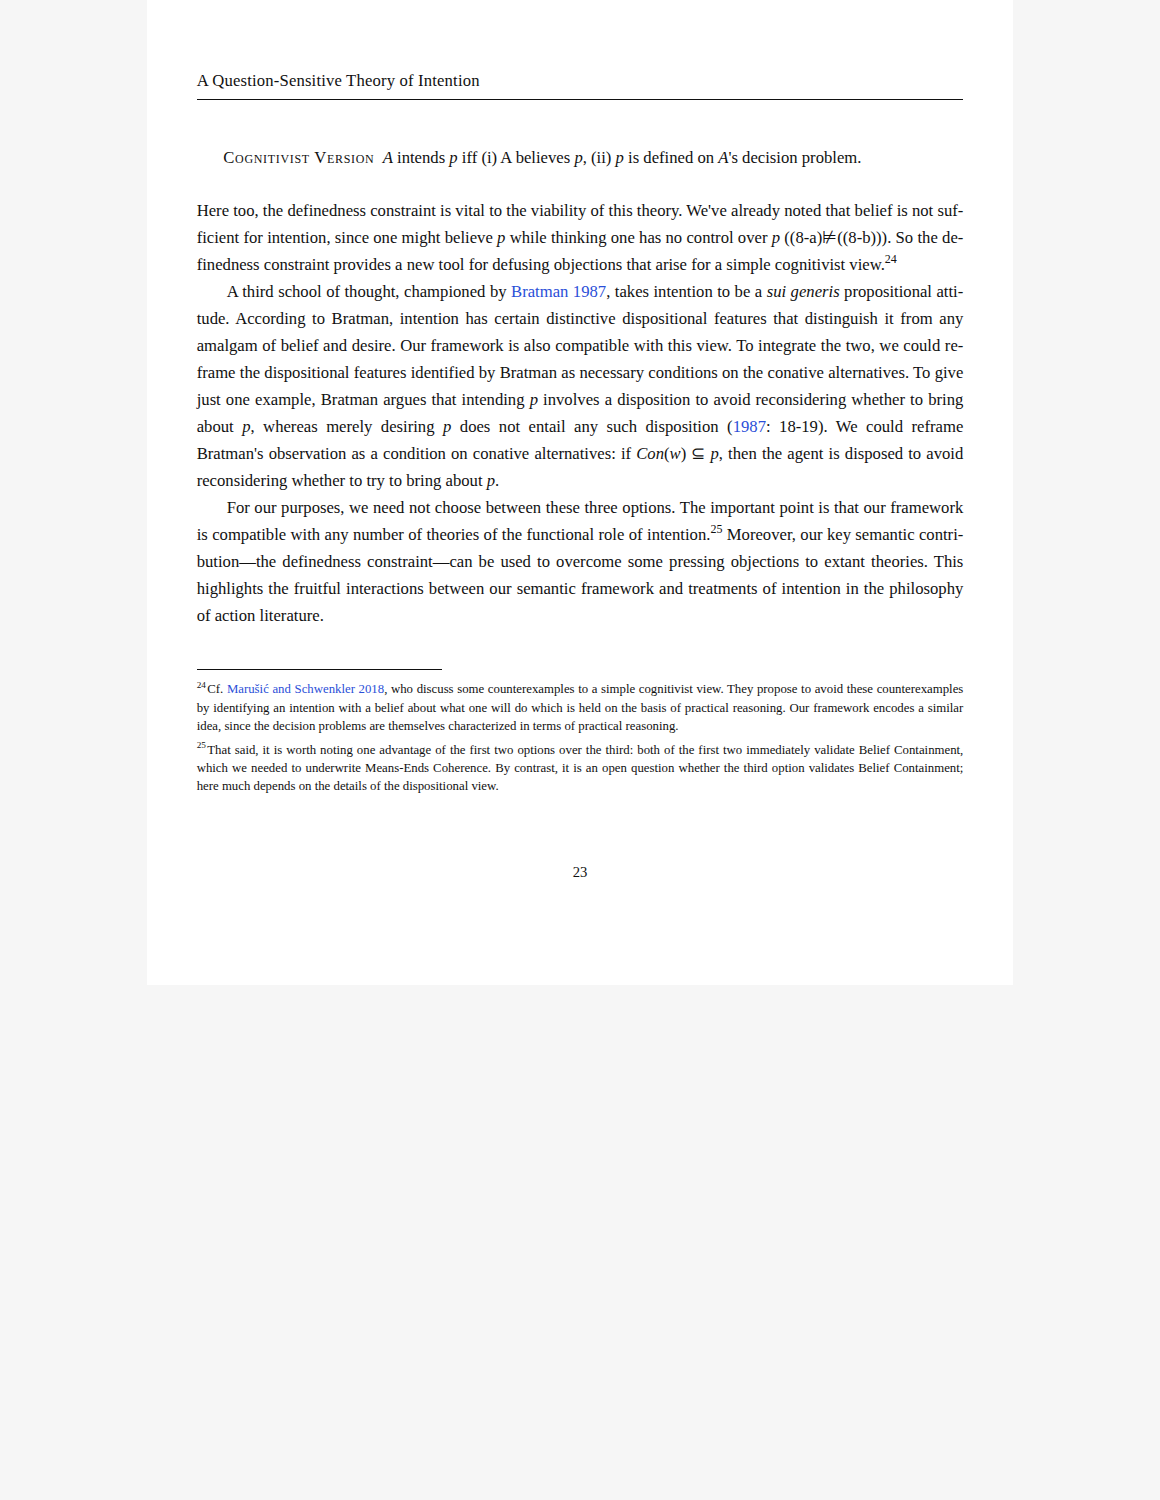A Question-Sensitive Theory of Intention
Cognitivist Version A intends p iff (i) A believes p, (ii) p is defined on A's decision problem.
Here too, the definedness constraint is vital to the viability of this theory. We've already noted that belief is not sufficient for intention, since one might believe p while thinking one has no control over p ((8-a)⊭((8-b))). So the definedness constraint provides a new tool for defusing objections that arise for a simple cognitivist view.24
A third school of thought, championed by Bratman 1987, takes intention to be a sui generis propositional attitude. According to Bratman, intention has certain distinctive dispositional features that distinguish it from any amalgam of belief and desire. Our framework is also compatible with this view. To integrate the two, we could reframe the dispositional features identified by Bratman as necessary conditions on the conative alternatives. To give just one example, Bratman argues that intending p involves a disposition to avoid reconsidering whether to bring about p, whereas merely desiring p does not entail any such disposition (1987: 18-19). We could reframe Bratman's observation as a condition on conative alternatives: if Con(w) ⊆ p, then the agent is disposed to avoid reconsidering whether to try to bring about p.
For our purposes, we need not choose between these three options. The important point is that our framework is compatible with any number of theories of the functional role of intention.25 Moreover, our key semantic contribution—the definedness constraint—can be used to overcome some pressing objections to extant theories. This highlights the fruitful interactions between our semantic framework and treatments of intention in the philosophy of action literature.
24Cf. Marušić and Schwenkler 2018, who discuss some counterexamples to a simple cognitivist view. They propose to avoid these counterexamples by identifying an intention with a belief about what one will do which is held on the basis of practical reasoning. Our framework encodes a similar idea, since the decision problems are themselves characterized in terms of practical reasoning.
25That said, it is worth noting one advantage of the first two options over the third: both of the first two immediately validate Belief Containment, which we needed to underwrite Means-Ends Coherence. By contrast, it is an open question whether the third option validates Belief Containment; here much depends on the details of the dispositional view.
23